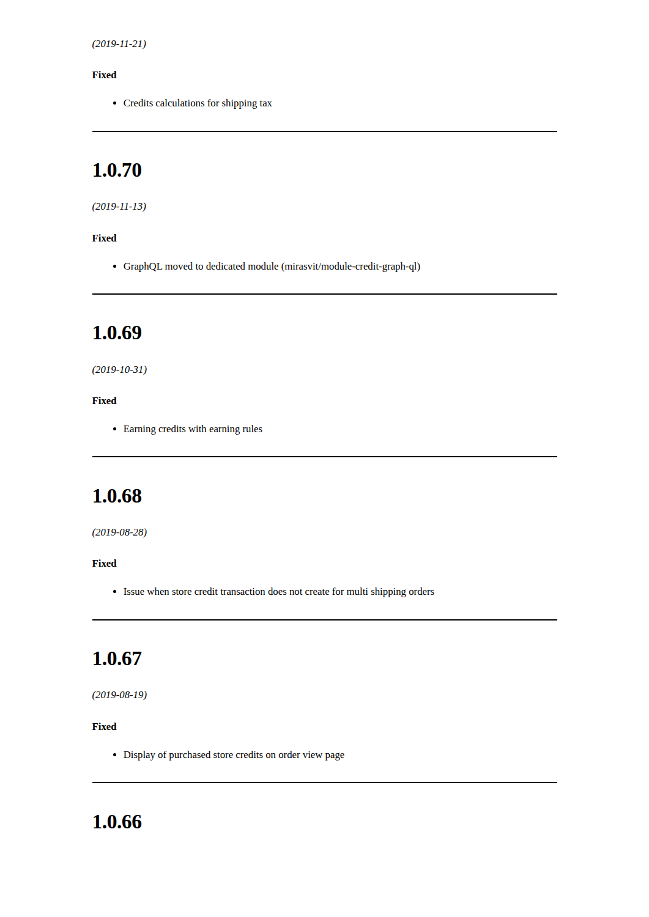(2019-11-21)
Fixed
Credits calculations for shipping tax
1.0.70
(2019-11-13)
Fixed
GraphQL moved to dedicated module (mirasvit/module-credit-graph-ql)
1.0.69
(2019-10-31)
Fixed
Earning credits with earning rules
1.0.68
(2019-08-28)
Fixed
Issue when store credit transaction does not create for multi shipping orders
1.0.67
(2019-08-19)
Fixed
Display of purchased store credits on order view page
1.0.66